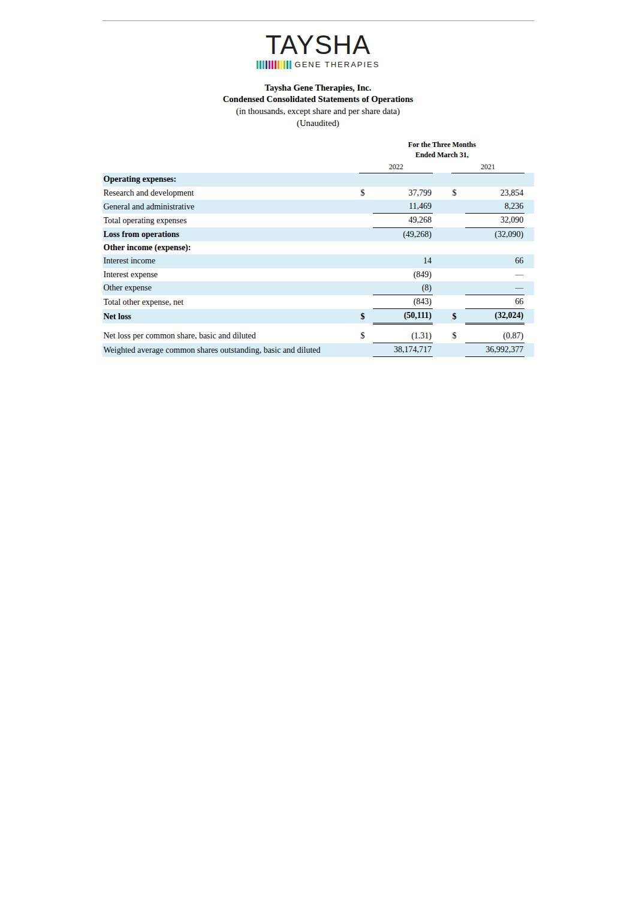TAYSHA
GENE THERAPIES
Taysha Gene Therapies, Inc.
Condensed Consolidated Statements of Operations
(in thousands, except share and per share data)
(Unaudited)
| | For the Three Months Ended March 31, | |
| | 2022 | | 2021 | |
| Operating expenses: | | | | | | |
| Research and development | $ | 37,799 | | $ | 23,854 | |
| General and administrative | | 11,469 | | | 8,236 | |
| Total operating expenses | | 49,268 | | | 32,090 | |
| Loss from operations | | (49,268) | | | (32,090) | |
| Other income (expense): | | | | | | |
| Interest income | | 14 | | | 66 | |
| Interest expense | | (849) | | | — | |
| Other expense | | (8) | | | — | |
| Total other expense, net | | (843) | | | 66 | |
| Net loss | $ | (50,111) | | $ | (32,024) | |
| Net loss per common share, basic and diluted | $ | (1.31) | | $ | (0.87) | |
| Weighted average common shares outstanding, basic and diluted | | 38,174,717 | | | 36,992,377 | |